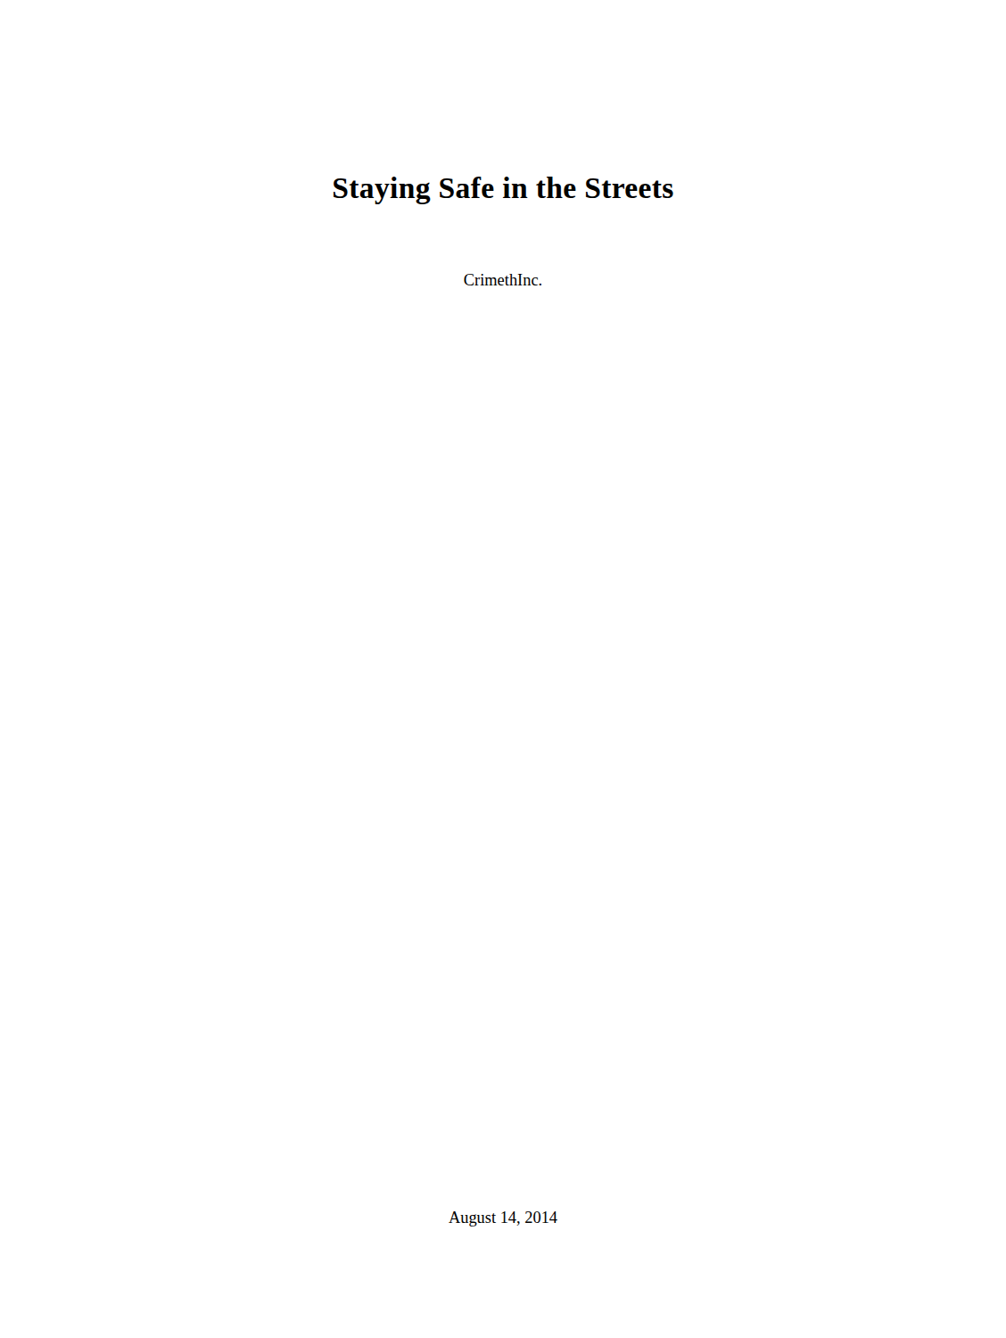Staying Safe in the Streets
CrimethInc.
August 14, 2014